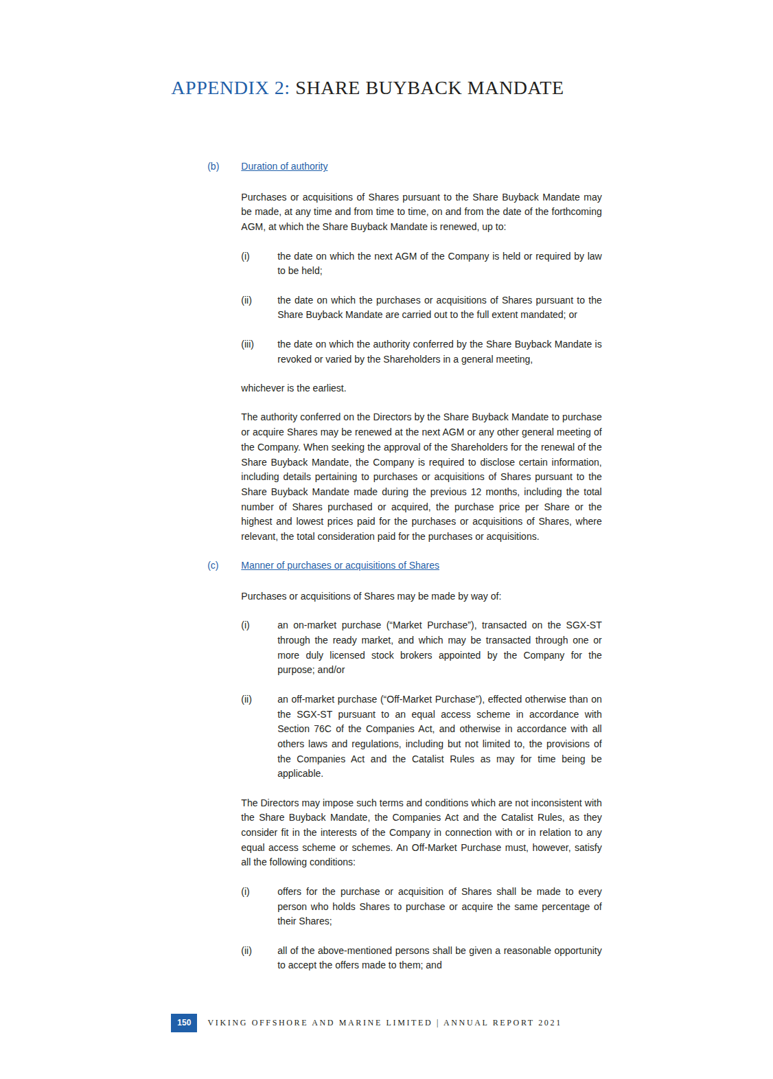APPENDIX 2: SHARE BUYBACK MANDATE
(b)
Duration of authority
Purchases or acquisitions of Shares pursuant to the Share Buyback Mandate may be made, at any time and from time to time, on and from the date of the forthcoming AGM, at which the Share Buyback Mandate is renewed, up to:
(i)
the date on which the next AGM of the Company is held or required by law to be held;
(ii)
the date on which the purchases or acquisitions of Shares pursuant to the Share Buyback Mandate are carried out to the full extent mandated; or
(iii)
the date on which the authority conferred by the Share Buyback Mandate is revoked or varied by the Shareholders in a general meeting,
whichever is the earliest.
The authority conferred on the Directors by the Share Buyback Mandate to purchase or acquire Shares may be renewed at the next AGM or any other general meeting of the Company. When seeking the approval of the Shareholders for the renewal of the Share Buyback Mandate, the Company is required to disclose certain information, including details pertaining to purchases or acquisitions of Shares pursuant to the Share Buyback Mandate made during the previous 12 months, including the total number of Shares purchased or acquired, the purchase price per Share or the highest and lowest prices paid for the purchases or acquisitions of Shares, where relevant, the total consideration paid for the purchases or acquisitions.
(c)
Manner of purchases or acquisitions of Shares
Purchases or acquisitions of Shares may be made by way of:
(i)
an on-market purchase (“Market Purchase”), transacted on the SGX-ST through the ready market, and which may be transacted through one or more duly licensed stock brokers appointed by the Company for the purpose; and/or
(ii)
an off-market purchase (“Off-Market Purchase”), effected otherwise than on the SGX-ST pursuant to an equal access scheme in accordance with Section 76C of the Companies Act, and otherwise in accordance with all others laws and regulations, including but not limited to, the provisions of the Companies Act and the Catalist Rules as may for time being be applicable.
The Directors may impose such terms and conditions which are not inconsistent with the Share Buyback Mandate, the Companies Act and the Catalist Rules, as they consider fit in the interests of the Company in connection with or in relation to any equal access scheme or schemes. An Off-Market Purchase must, however, satisfy all the following conditions:
(i)
offers for the purchase or acquisition of Shares shall be made to every person who holds Shares to purchase or acquire the same percentage of their Shares;
(ii)
all of the above-mentioned persons shall be given a reasonable opportunity to accept the offers made to them; and
150 Viking Offshore and Marine Limited | Annual Report 2021